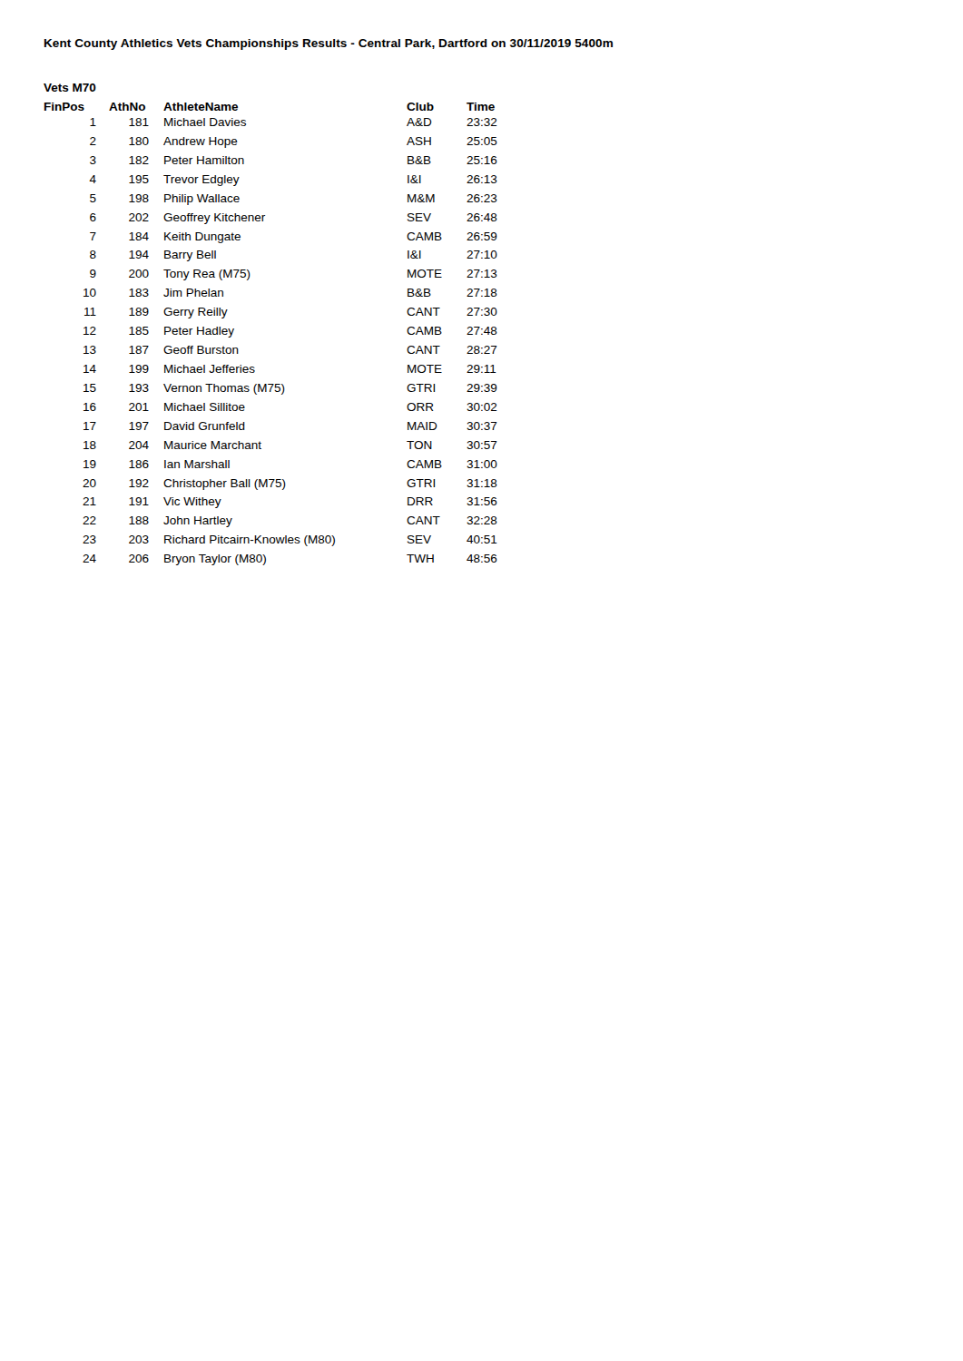Kent County Athletics Vets Championships Results - Central Park, Dartford on 30/11/2019 5400m
Vets M70
| FinPos | AthNo | AthleteName | Club | Time |
| --- | --- | --- | --- | --- |
| 1 | 181 | Michael Davies | A&D | 23:32 |
| 2 | 180 | Andrew Hope | ASH | 25:05 |
| 3 | 182 | Peter Hamilton | B&B | 25:16 |
| 4 | 195 | Trevor Edgley | I&I | 26:13 |
| 5 | 198 | Philip Wallace | M&M | 26:23 |
| 6 | 202 | Geoffrey Kitchener | SEV | 26:48 |
| 7 | 184 | Keith Dungate | CAMB | 26:59 |
| 8 | 194 | Barry Bell | I&I | 27:10 |
| 9 | 200 | Tony Rea (M75) | MOTE | 27:13 |
| 10 | 183 | Jim Phelan | B&B | 27:18 |
| 11 | 189 | Gerry Reilly | CANT | 27:30 |
| 12 | 185 | Peter Hadley | CAMB | 27:48 |
| 13 | 187 | Geoff Burston | CANT | 28:27 |
| 14 | 199 | Michael Jefferies | MOTE | 29:11 |
| 15 | 193 | Vernon Thomas (M75) | GTRI | 29:39 |
| 16 | 201 | Michael Sillitoe | ORR | 30:02 |
| 17 | 197 | David Grunfeld | MAID | 30:37 |
| 18 | 204 | Maurice Marchant | TON | 30:57 |
| 19 | 186 | Ian Marshall | CAMB | 31:00 |
| 20 | 192 | Christopher Ball (M75) | GTRI | 31:18 |
| 21 | 191 | Vic Withey | DRR | 31:56 |
| 22 | 188 | John Hartley | CANT | 32:28 |
| 23 | 203 | Richard Pitcairn-Knowles (M80) | SEV | 40:51 |
| 24 | 206 | Bryon Taylor (M80) | TWH | 48:56 |